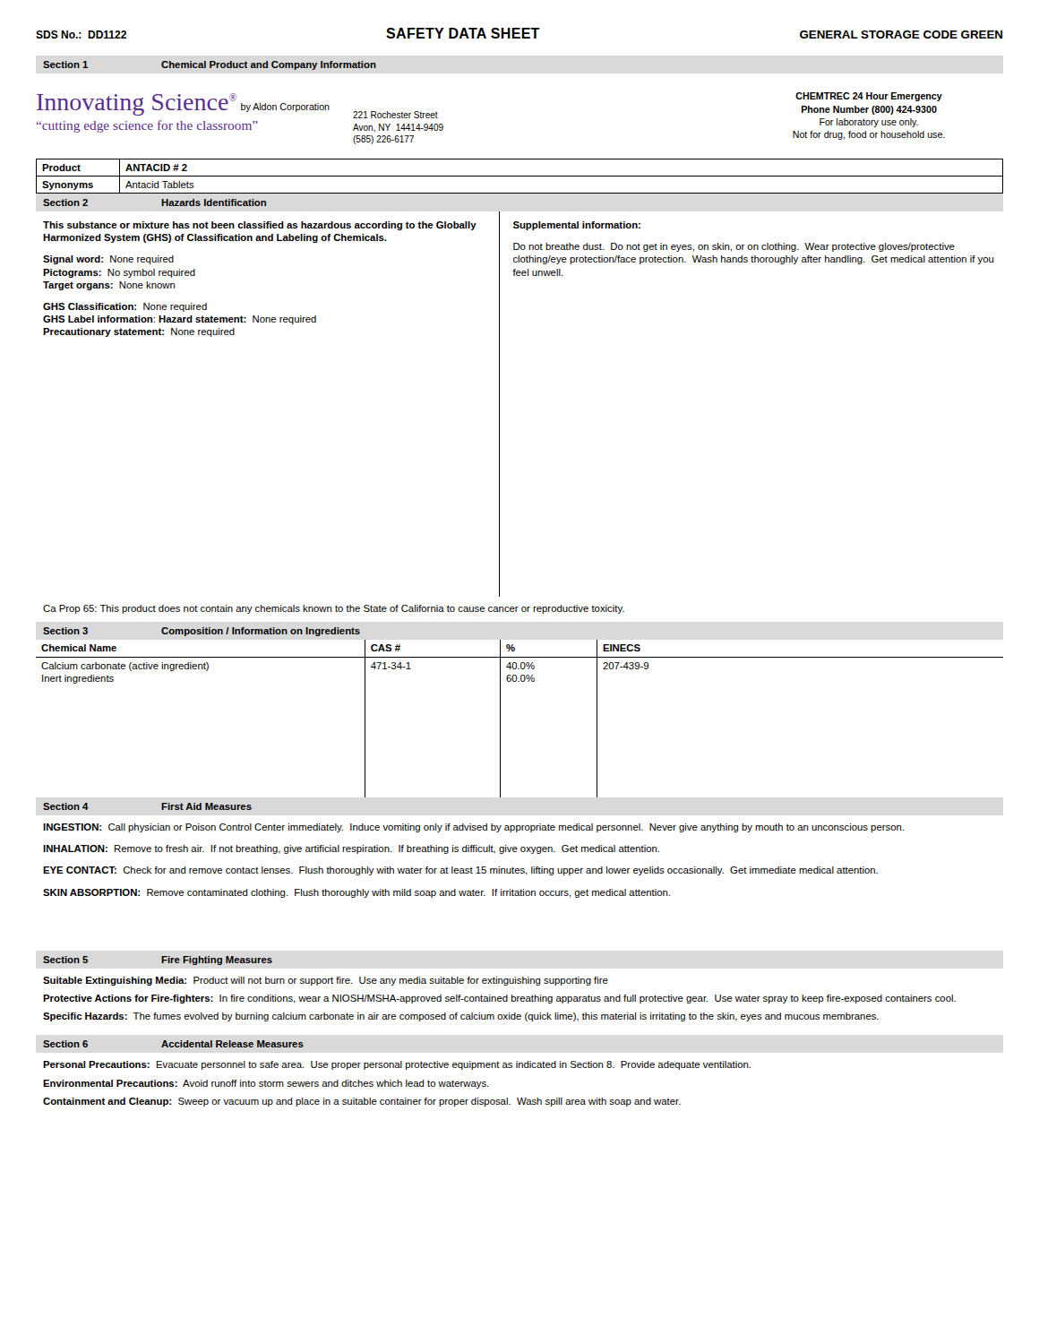SDS No.: DD1122
SAFETY DATA SHEET
GENERAL STORAGE CODE GREEN
Section 1
Chemical Product and Company Information
Innovating Science® by Aldon Corporation
“cutting edge science for the classroom”
221 Rochester Street
Avon, NY 14414-9409
(585) 226-6177
CHEMTREC 24 Hour Emergency
Phone Number (800) 424-9300
For laboratory use only.
Not for drug, food or household use.
| Product | ANTACID # 2 |
| Synonyms | Antacid Tablets |
Section 2
Hazards Identification
This substance or mixture has not been classified as hazardous according to the Globally Harmonized System (GHS) of Classification and Labeling of Chemicals.
Signal word: None required
Pictograms: No symbol required
Target organs: None known
GHS Classification: None required
GHS Label information: Hazard statement: None required
Precautionary statement: None required
Supplemental information:
Do not breathe dust. Do not get in eyes, on skin, or on clothing. Wear protective gloves/protective clothing/eye protection/face protection. Wash hands thoroughly after handling. Get medical attention if you feel unwell.
Ca Prop 65: This product does not contain any chemicals known to the State of California to cause cancer or reproductive toxicity.
Section 3
Composition / Information on Ingredients
| Chemical Name | CAS # | % | EINECS |
| --- | --- | --- | --- |
| Calcium carbonate (active ingredient) Inert ingredients | 471-34-1 | 40.0% 60.0% | 207-439-9 |
Section 4
First Aid Measures
INGESTION: Call physician or Poison Control Center immediately. Induce vomiting only if advised by appropriate medical personnel. Never give anything by mouth to an unconscious person.
INHALATION: Remove to fresh air. If not breathing, give artificial respiration. If breathing is difficult, give oxygen. Get medical attention.
EYE CONTACT: Check for and remove contact lenses. Flush thoroughly with water for at least 15 minutes, lifting upper and lower eyelids occasionally. Get immediate medical attention.
SKIN ABSORPTION: Remove contaminated clothing. Flush thoroughly with mild soap and water. If irritation occurs, get medical attention.
Section 5
Fire Fighting Measures
Suitable Extinguishing Media: Product will not burn or support fire. Use any media suitable for extinguishing supporting fire
Protective Actions for Fire-fighters: In fire conditions, wear a NIOSH/MSHA-approved self-contained breathing apparatus and full protective gear. Use water spray to keep fire-exposed containers cool.
Specific Hazards: The fumes evolved by burning calcium carbonate in air are composed of calcium oxide (quick lime), this material is irritating to the skin, eyes and mucous membranes.
Section 6
Accidental Release Measures
Personal Precautions: Evacuate personnel to safe area. Use proper personal protective equipment as indicated in Section 8. Provide adequate ventilation.
Environmental Precautions: Avoid runoff into storm sewers and ditches which lead to waterways.
Containment and Cleanup: Sweep or vacuum up and place in a suitable container for proper disposal. Wash spill area with soap and water.